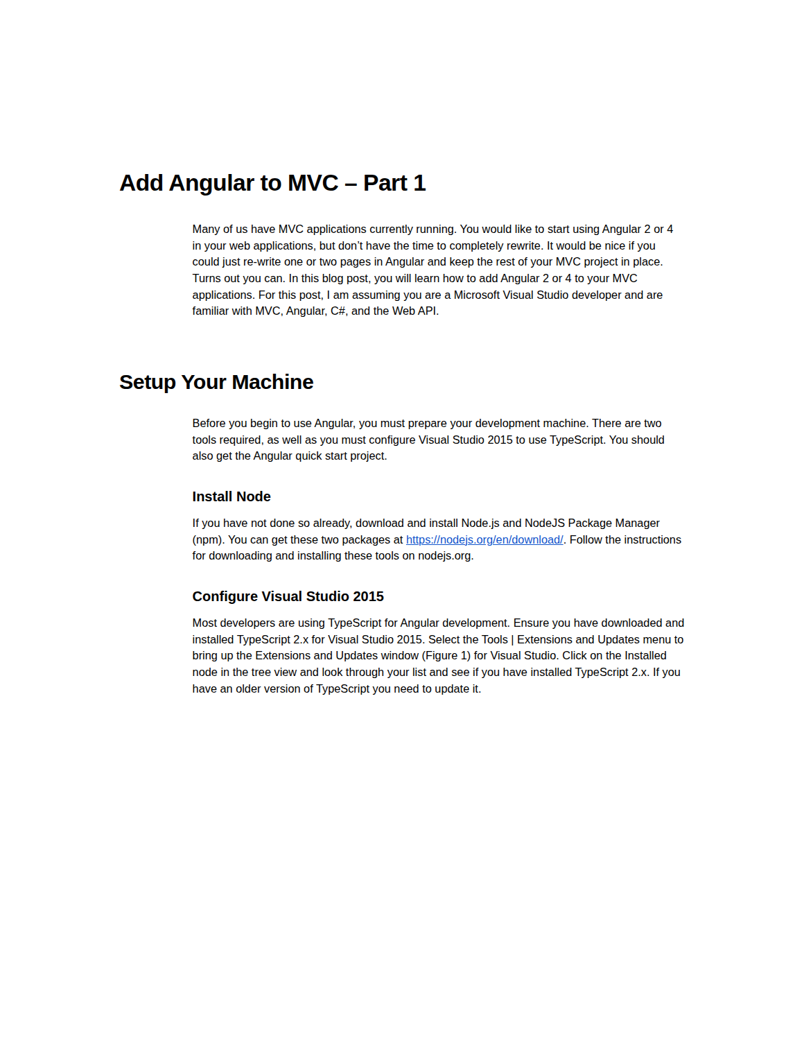Add Angular to MVC – Part 1
Many of us have MVC applications currently running. You would like to start using Angular 2 or 4 in your web applications, but don’t have the time to completely rewrite. It would be nice if you could just re-write one or two pages in Angular and keep the rest of your MVC project in place. Turns out you can. In this blog post, you will learn how to add Angular 2 or 4 to your MVC applications. For this post, I am assuming you are a Microsoft Visual Studio developer and are familiar with MVC, Angular, C#, and the Web API.
Setup Your Machine
Before you begin to use Angular, you must prepare your development machine. There are two tools required, as well as you must configure Visual Studio 2015 to use TypeScript. You should also get the Angular quick start project.
Install Node
If you have not done so already, download and install Node.js and NodeJS Package Manager (npm). You can get these two packages at https://nodejs.org/en/download/. Follow the instructions for downloading and installing these tools on nodejs.org.
Configure Visual Studio 2015
Most developers are using TypeScript for Angular development. Ensure you have downloaded and installed TypeScript 2.x for Visual Studio 2015. Select the Tools | Extensions and Updates menu to bring up the Extensions and Updates window (Figure 1) for Visual Studio. Click on the Installed node in the tree view and look through your list and see if you have installed TypeScript 2.x. If you have an older version of TypeScript you need to update it.